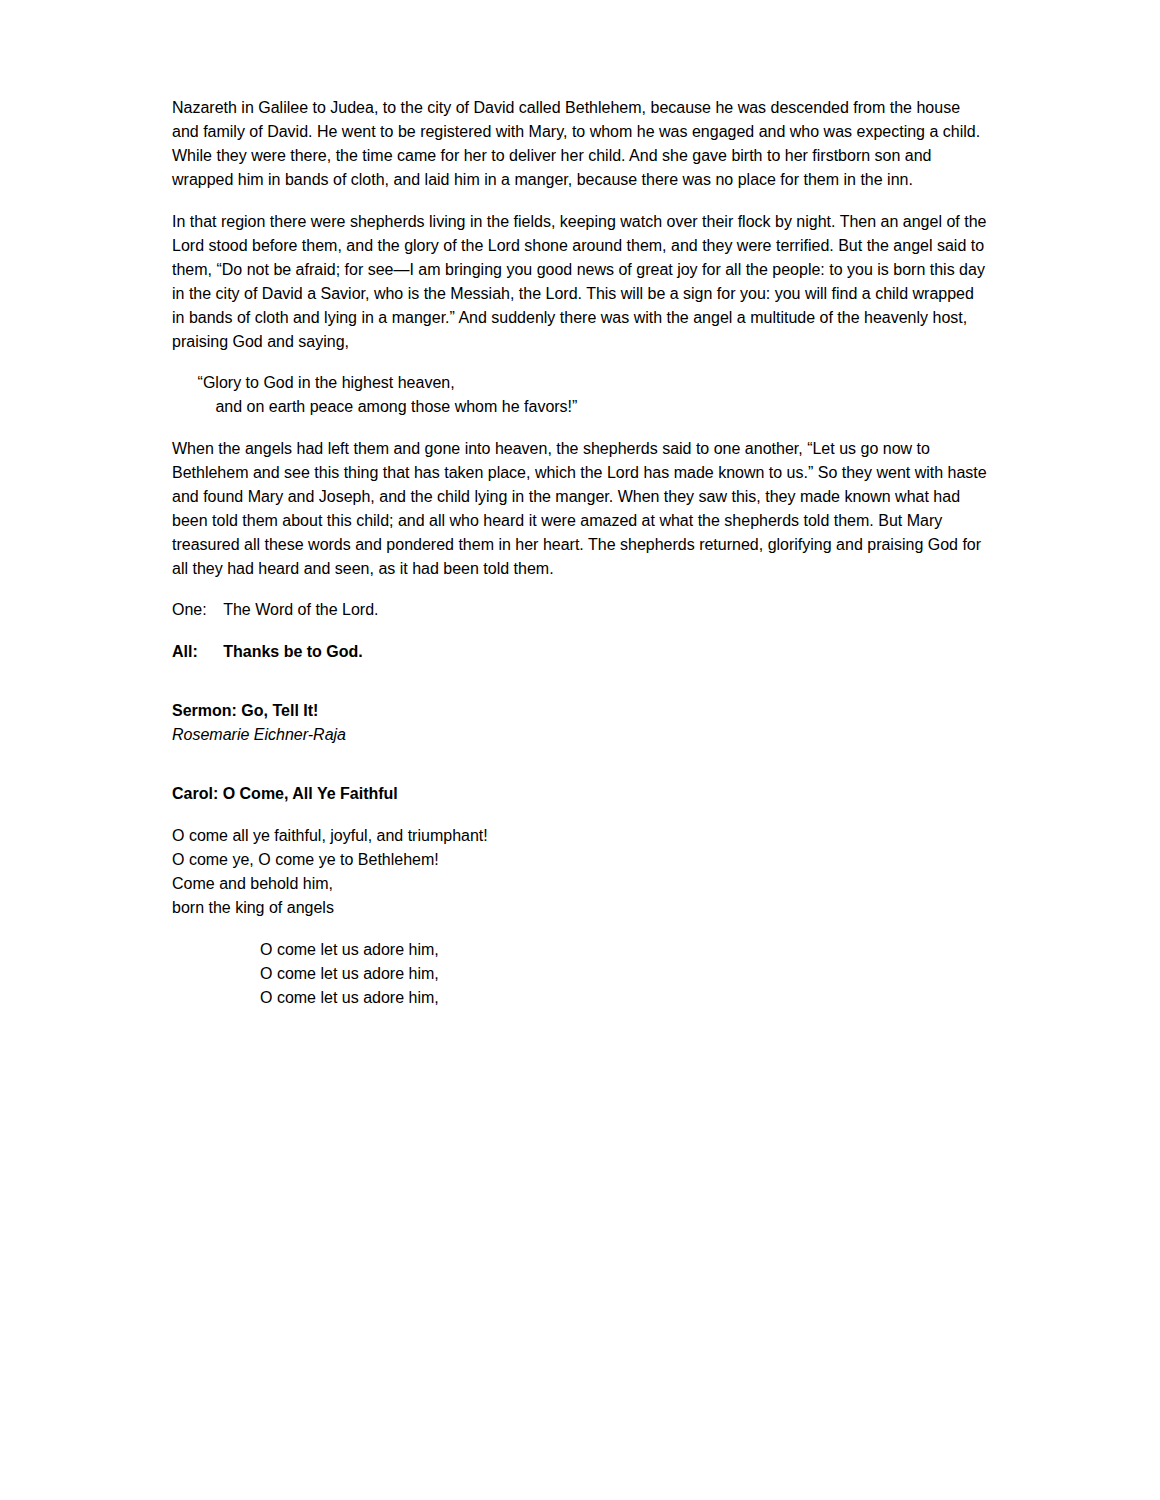Nazareth in Galilee to Judea, to the city of David called Bethlehem, because he was descended from the house and family of David. He went to be registered with Mary, to whom he was engaged and who was expecting a child. While they were there, the time came for her to deliver her child. And she gave birth to her firstborn son and wrapped him in bands of cloth, and laid him in a manger, because there was no place for them in the inn.
In that region there were shepherds living in the fields, keeping watch over their flock by night. Then an angel of the Lord stood before them, and the glory of the Lord shone around them, and they were terrified. But the angel said to them, “Do not be afraid; for see—I am bringing you good news of great joy for all the people: to you is born this day in the city of David a Savior, who is the Messiah, the Lord. This will be a sign for you: you will find a child wrapped in bands of cloth and lying in a manger.” And suddenly there was with the angel a multitude of the heavenly host, praising God and saying,
“Glory to God in the highest heaven,
and on earth peace among those whom he favors!”
When the angels had left them and gone into heaven, the shepherds said to one another, “Let us go now to Bethlehem and see this thing that has taken place, which the Lord has made known to us.” So they went with haste and found Mary and Joseph, and the child lying in the manger. When they saw this, they made known what had been told them about this child; and all who heard it were amazed at what the shepherds told them. But Mary treasured all these words and pondered them in her heart. The shepherds returned, glorifying and praising God for all they had heard and seen, as it had been told them.
One: The Word of the Lord.
All: Thanks be to God.
Sermon: Go, Tell It!
Rosemarie Eichner-Raja
Carol: O Come, All Ye Faithful
O come all ye faithful, joyful, and triumphant!
O come ye, O come ye to Bethlehem!
Come and behold him,
born the king of angels
O come let us adore him,
O come let us adore him,
O come let us adore him,